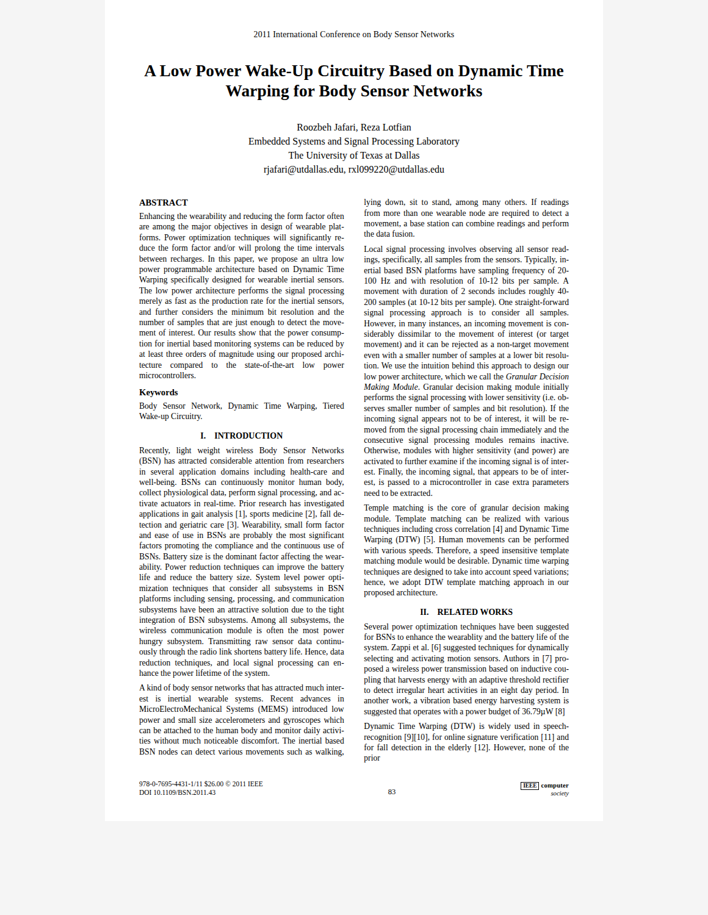2011 International Conference on Body Sensor Networks
A Low Power Wake-Up Circuitry Based on Dynamic Time
Warping for Body Sensor Networks
Roozbeh Jafari, Reza Lotfian
Embedded Systems and Signal Processing Laboratory
The University of Texas at Dallas
rjafari@utdallas.edu, rxl099220@utdallas.edu
ABSTRACT
Enhancing the wearability and reducing the form factor often are among the major objectives in design of wearable platforms. Power optimization techniques will significantly reduce the form factor and/or will prolong the time intervals between recharges. In this paper, we propose an ultra low power programmable architecture based on Dynamic Time Warping specifically designed for wearable inertial sensors. The low power architecture performs the signal processing merely as fast as the production rate for the inertial sensors, and further considers the minimum bit resolution and the number of samples that are just enough to detect the movement of interest. Our results show that the power consumption for inertial based monitoring systems can be reduced by at least three orders of magnitude using our proposed architecture compared to the state-of-the-art low power microcontrollers.
Keywords
Body Sensor Network, Dynamic Time Warping, Tiered Wake-up Circuitry.
I. Introduction
Recently, light weight wireless Body Sensor Networks (BSN) has attracted considerable attention from researchers in several application domains including health-care and well-being. BSNs can continuously monitor human body, collect physiological data, perform signal processing, and activate actuators in real-time. Prior research has investigated applications in gait analysis [1], sports medicine [2], fall detection and geriatric care [3]. Wearability, small form factor and ease of use in BSNs are probably the most significant factors promoting the compliance and the continuous use of BSNs. Battery size is the dominant factor affecting the wearability. Power reduction techniques can improve the battery life and reduce the battery size. System level power optimization techniques that consider all subsystems in BSN platforms including sensing, processing, and communication subsystems have been an attractive solution due to the tight integration of BSN subsystems. Among all subsystems, the wireless communication module is often the most power hungry subsystem. Transmitting raw sensor data continuously through the radio link shortens battery life. Hence, data reduction techniques, and local signal processing can enhance the power lifetime of the system.
A kind of body sensor networks that has attracted much interest is inertial wearable systems. Recent advances in MicroElectroMechanical Systems (MEMS) introduced low power and small size accelerometers and gyroscopes which can be attached to the human body and monitor daily activities without much noticeable discomfort. The inertial based BSN nodes can detect various movements such as walking, lying down, sit to stand, among many others. If readings from more than one wearable node are required to detect a movement, a base station can combine readings and perform the data fusion.
Local signal processing involves observing all sensor readings, specifically, all samples from the sensors. Typically, inertial based BSN platforms have sampling frequency of 20-100 Hz and with resolution of 10-12 bits per sample. A movement with duration of 2 seconds includes roughly 40-200 samples (at 10-12 bits per sample). One straight-forward signal processing approach is to consider all samples. However, in many instances, an incoming movement is considerably dissimilar to the movement of interest (or target movement) and it can be rejected as a non-target movement even with a smaller number of samples at a lower bit resolution. We use the intuition behind this approach to design our low power architecture, which we call the Granular Decision Making Module. Granular decision making module initially performs the signal processing with lower sensitivity (i.e. observes smaller number of samples and bit resolution). If the incoming signal appears not to be of interest, it will be removed from the signal processing chain immediately and the consecutive signal processing modules remains inactive. Otherwise, modules with higher sensitivity (and power) are activated to further examine if the incoming signal is of interest. Finally, the incoming signal, that appears to be of interest, is passed to a microcontroller in case extra parameters need to be extracted.
Temple matching is the core of granular decision making module. Template matching can be realized with various techniques including cross correlation [4] and Dynamic Time Warping (DTW) [5]. Human movements can be performed with various speeds. Therefore, a speed insensitive template matching module would be desirable. Dynamic time warping techniques are designed to take into account speed variations; hence, we adopt DTW template matching approach in our proposed architecture.
II. Related Works
Several power optimization techniques have been suggested for BSNs to enhance the wearablity and the battery life of the system. Zappi et al. [6] suggested techniques for dynamically selecting and activating motion sensors. Authors in [7] proposed a wireless power transmission based on inductive coupling that harvests energy with an adaptive threshold rectifier to detect irregular heart activities in an eight day period. In another work, a vibration based energy harvesting system is suggested that operates with a power budget of 36.79µW [8]
Dynamic Time Warping (DTW) is widely used in speech-recognition [9][10], for online signature verification [11] and for fall detection in the elderly [12]. However, none of the prior
978-0-7695-4431-1/11 $26.00 © 2011 IEEE
DOI 10.1109/BSN.2011.43
83
IEEE computer
society